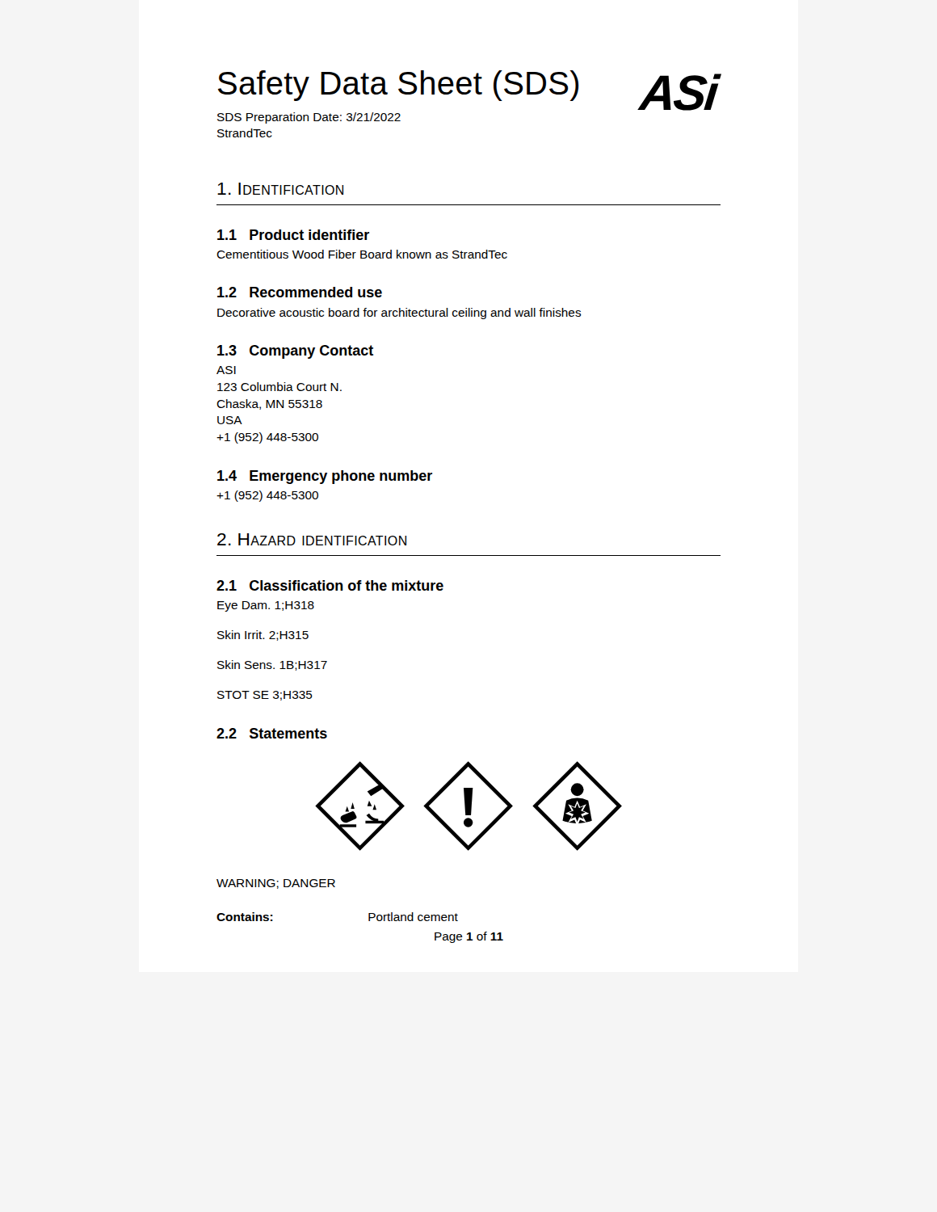Safety Data Sheet (SDS)
SDS Preparation Date: 3/21/2022
StrandTec
ASi
1. Identification
1.1 Product identifier
Cementitious Wood Fiber Board known as StrandTec
1.2 Recommended use
Decorative acoustic board for architectural ceiling and wall finishes
1.3 Company Contact
ASI
123 Columbia Court N.
Chaska, MN 55318
USA
+1 (952) 448-5300
1.4 Emergency phone number
+1 (952) 448-5300
2. Hazard identification
2.1 Classification of the mixture
Eye Dam. 1;H318
Skin Irrit. 2;H315
Skin Sens. 1B;H317
STOT SE 3;H335
2.2 Statements
WARNING; DANGER
Contains: Portland cement
Page 1 of 11